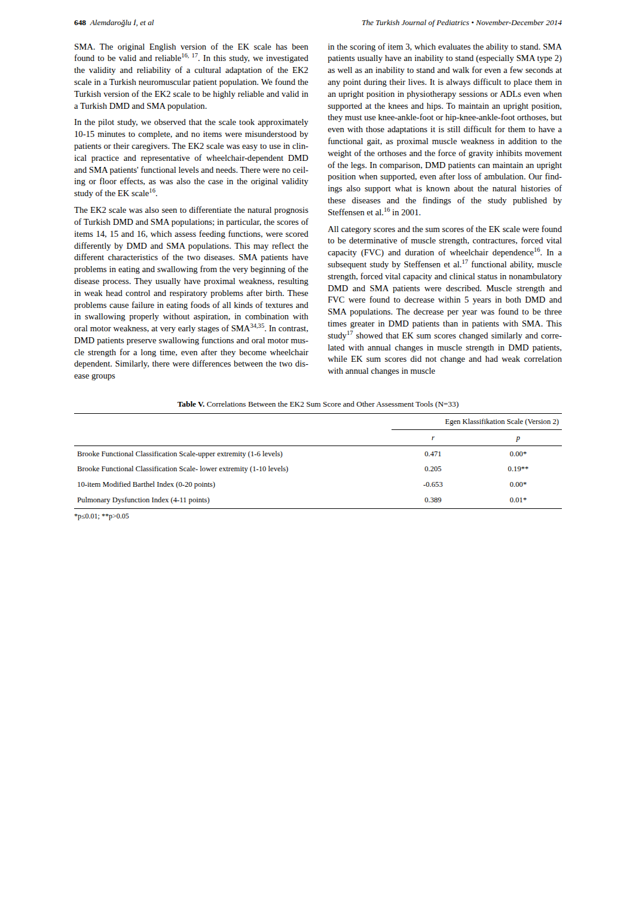648 Alemdaroğlu İ, et al
The Turkish Journal of Pediatrics • November-December 2014
SMA. The original English version of the EK scale has been found to be valid and reliable16, 17. In this study, we investigated the validity and reliability of a cultural adaptation of the EK2 scale in a Turkish neuromuscular patient population. We found the Turkish version of the EK2 scale to be highly reliable and valid in a Turkish DMD and SMA population.
In the pilot study, we observed that the scale took approximately 10-15 minutes to complete, and no items were misunderstood by patients or their caregivers. The EK2 scale was easy to use in clinical practice and representative of wheelchair-dependent DMD and SMA patients' functional levels and needs. There were no ceiling or floor effects, as was also the case in the original validity study of the EK scale16.
The EK2 scale was also seen to differentiate the natural prognosis of Turkish DMD and SMA populations; in particular, the scores of items 14, 15 and 16, which assess feeding functions, were scored differently by DMD and SMA populations. This may reflect the different characteristics of the two diseases. SMA patients have problems in eating and swallowing from the very beginning of the disease process. They usually have proximal weakness, resulting in weak head control and respiratory problems after birth. These problems cause failure in eating foods of all kinds of textures and in swallowing properly without aspiration, in combination with oral motor weakness, at very early stages of SMA34,35. In contrast, DMD patients preserve swallowing functions and oral motor muscle strength for a long time, even after they become wheelchair dependent. Similarly, there were differences between the two disease groups
in the scoring of item 3, which evaluates the ability to stand. SMA patients usually have an inability to stand (especially SMA type 2) as well as an inability to stand and walk for even a few seconds at any point during their lives. It is always difficult to place them in an upright position in physiotherapy sessions or ADLs even when supported at the knees and hips. To maintain an upright position, they must use knee-ankle-foot or hip-knee-ankle-foot orthoses, but even with those adaptations it is still difficult for them to have a functional gait, as proximal muscle weakness in addition to the weight of the orthoses and the force of gravity inhibits movement of the legs. In comparison, DMD patients can maintain an upright position when supported, even after loss of ambulation. Our findings also support what is known about the natural histories of these diseases and the findings of the study published by Steffensen et al.16 in 2001.
All category scores and the sum scores of the EK scale were found to be determinative of muscle strength, contractures, forced vital capacity (FVC) and duration of wheelchair dependence16. In a subsequent study by Steffensen et al.17 functional ability, muscle strength, forced vital capacity and clinical status in nonambulatory DMD and SMA patients were described. Muscle strength and FVC were found to decrease within 5 years in both DMD and SMA populations. The decrease per year was found to be three times greater in DMD patients than in patients with SMA. This study17 showed that EK sum scores changed similarly and correlated with annual changes in muscle strength in DMD patients, while EK sum scores did not change and had weak correlation with annual changes in muscle
Table V. Correlations Between the EK2 Sum Score and Other Assessment Tools (N=33)
| | Egen Klassifikation Scale (Version 2) |
| --- | --- |
| | r | p |
| Brooke Functional Classification Scale-upper extremity (1-6 levels) | 0.471 | 0.00* |
| Brooke Functional Classification Scale- lower extremity (1-10 levels) | 0.205 | 0.19** |
| 10-item Modified Barthel Index (0-20 points) | -0.653 | 0.00* |
| Pulmonary Dysfunction Index (4-11 points) | 0.389 | 0.01* |
*p≤0.01; **p>0.05